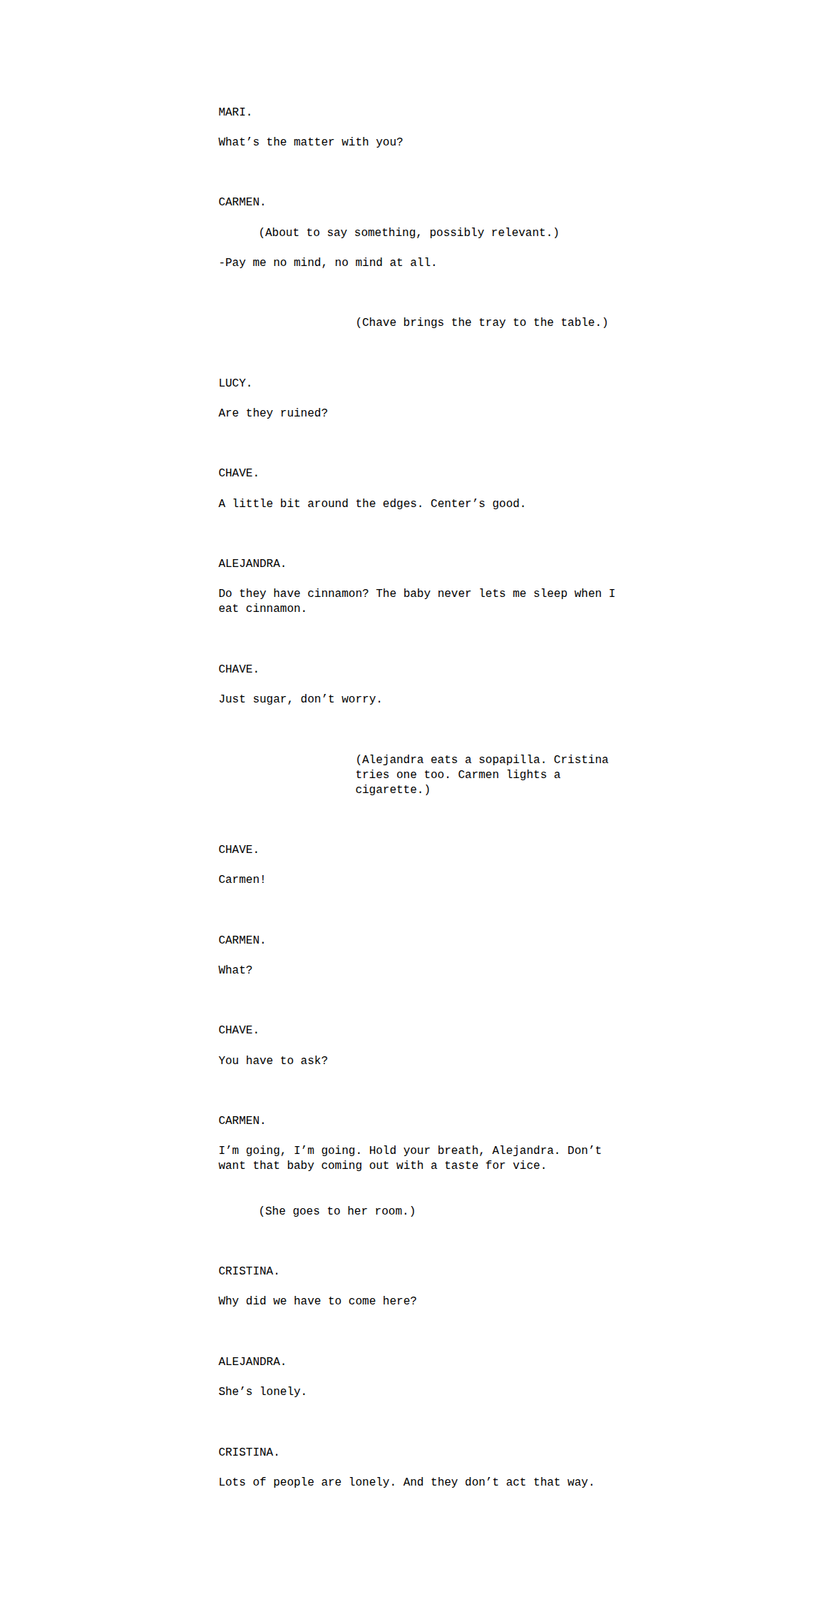MARI.
What’s the matter with you?
CARMEN.
(About to say something, possibly relevant.)
-Pay me no mind, no mind at all.
(Chave brings the tray to the table.)
LUCY.
Are they ruined?
CHAVE.
A little bit around the edges. Center’s good.
ALEJANDRA.
Do they have cinnamon? The baby never lets me sleep when I eat cinnamon.
CHAVE.
Just sugar, don’t worry.
(Alejandra eats a sopapilla. Cristina tries one too. Carmen lights a cigarette.)
CHAVE.
Carmen!
CARMEN.
What?
CHAVE.
You have to ask?
CARMEN.
I’m going, I’m going. Hold your breath, Alejandra. Don’t want that baby coming out with a taste for vice.
(She goes to her room.)
CRISTINA.
Why did we have to come here?
ALEJANDRA.
She’s lonely.
CRISTINA.
Lots of people are lonely. And they don’t act that way.